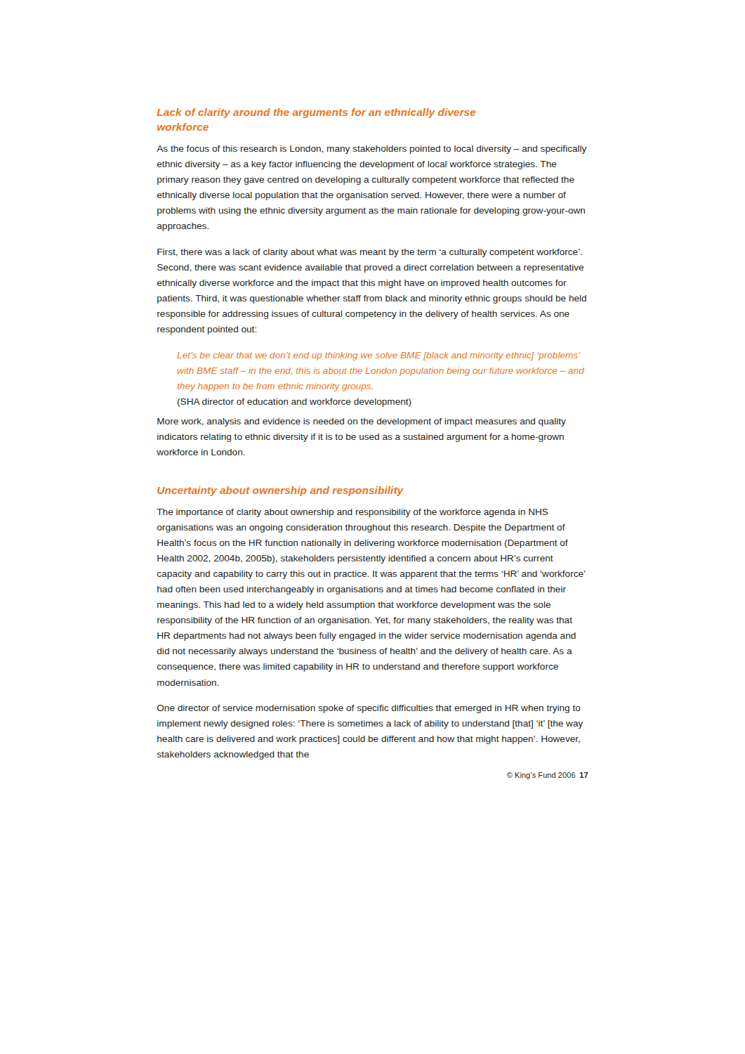Lack of clarity around the arguments for an ethnically diverse
workforce
As the focus of this research is London, many stakeholders pointed to local diversity – and specifically ethnic diversity – as a key factor influencing the development of local workforce strategies. The primary reason they gave centred on developing a culturally competent workforce that reflected the ethnically diverse local population that the organisation served. However, there were a number of problems with using the ethnic diversity argument as the main rationale for developing grow-your-own approaches.
First, there was a lack of clarity about what was meant by the term ‘a culturally competent workforce’. Second, there was scant evidence available that proved a direct correlation between a representative ethnically diverse workforce and the impact that this might have on improved health outcomes for patients. Third, it was questionable whether staff from black and minority ethnic groups should be held responsible for addressing issues of cultural competency in the delivery of health services. As one respondent pointed out:
Let’s be clear that we don’t end up thinking we solve BME [black and minority ethnic] ‘problems’ with BME staff – in the end, this is about the London population being our future workforce – and they happen to be from ethnic minority groups. (SHA director of education and workforce development)
More work, analysis and evidence is needed on the development of impact measures and quality indicators relating to ethnic diversity if it is to be used as a sustained argument for a home-grown workforce in London.
Uncertainty about ownership and responsibility
The importance of clarity about ownership and responsibility of the workforce agenda in NHS organisations was an ongoing consideration throughout this research. Despite the Department of Health’s focus on the HR function nationally in delivering workforce modernisation (Department of Health 2002, 2004b, 2005b), stakeholders persistently identified a concern about HR’s current capacity and capability to carry this out in practice. It was apparent that the terms ‘HR’ and ‘workforce’ had often been used interchangeably in organisations and at times had become conflated in their meanings. This had led to a widely held assumption that workforce development was the sole responsibility of the HR function of an organisation. Yet, for many stakeholders, the reality was that HR departments had not always been fully engaged in the wider service modernisation agenda and did not necessarily always understand the ‘business of health’ and the delivery of health care. As a consequence, there was limited capability in HR to understand and therefore support workforce modernisation.
One director of service modernisation spoke of specific difficulties that emerged in HR when trying to implement newly designed roles: ‘There is sometimes a lack of ability to understand [that] ‘it’ [the way health care is delivered and work practices] could be different and how that might happen’. However, stakeholders acknowledged that the
© King’s Fund 200617